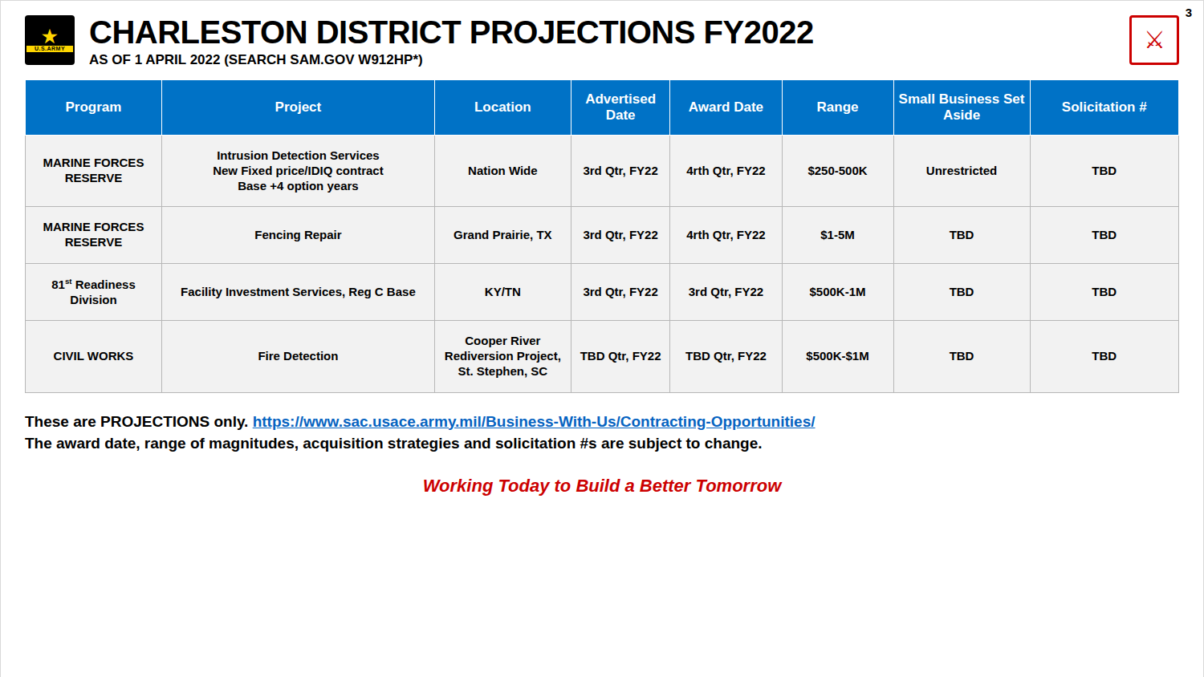3
★ U.S.ARMY
CHARLESTON DISTRICT PROJECTIONS FY2022
AS OF 1 APRIL 2022 (SEARCH SAM.GOV W912HP*)
⚔
| Program | Project | Location | Advertised Date | Award Date | Range | Small Business Set Aside | Solicitation # |
| --- | --- | --- | --- | --- | --- | --- | --- |
| MARINE FORCES RESERVE | Intrusion Detection Services New Fixed price/IDIQ contract Base +4 option years | Nation Wide | 3rd Qtr, FY22 | 4rth Qtr, FY22 | $250-500K | Unrestricted | TBD |
| MARINE FORCES RESERVE | Fencing Repair | Grand Prairie, TX | 3rd Qtr, FY22 | 4rth Qtr, FY22 | $1-5M | TBD | TBD |
| 81 st Readiness Division | Facility Investment Services, Reg C Base | KY/TN | 3rd Qtr, FY22 | 3rd Qtr, FY22 | $500K-1M | TBD | TBD |
| CIVIL WORKS | Fire Detection | Cooper River Rediversion Project, St. Stephen, SC | TBD Qtr, FY22 | TBD Qtr, FY22 | $500K-$1M | TBD | TBD |
These are PROJECTIONS only. https://www.sac.usace.army.mil/Business-With-Us/Contracting-Opportunities/
The award date, range of magnitudes, acquisition strategies and solicitation #s are subject to change.
Working Today to Build a Better Tomorrow